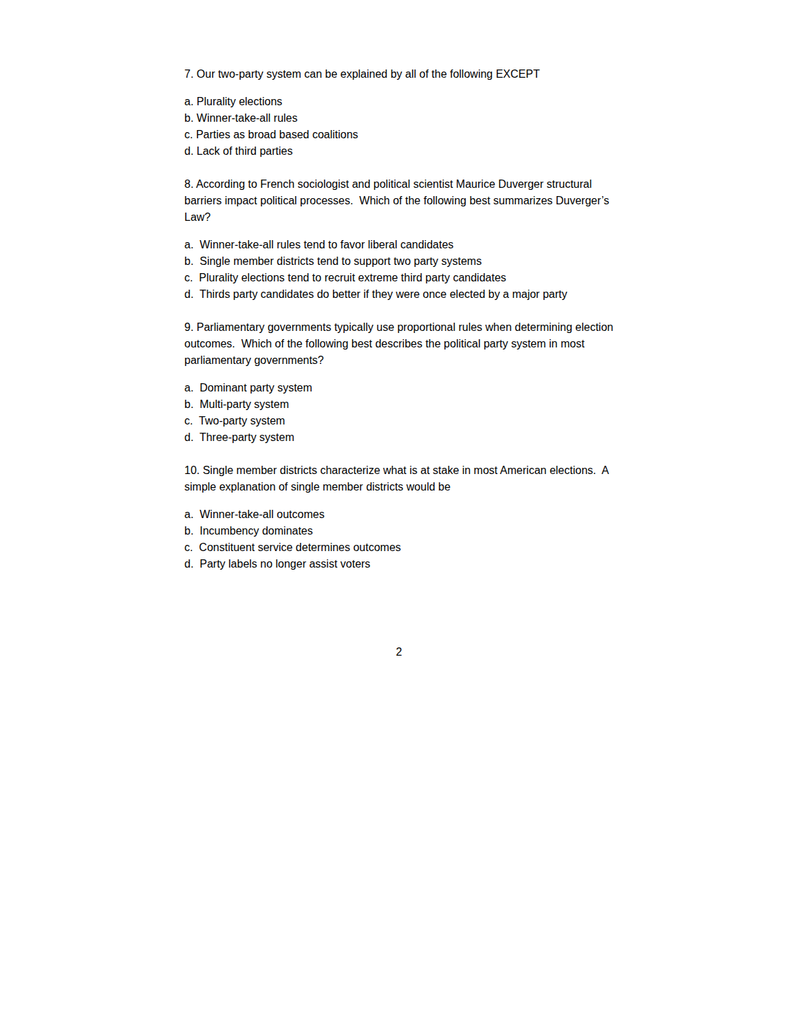7. Our two-party system can be explained by all of the following EXCEPT
a. Plurality elections
b. Winner-take-all rules
c. Parties as broad based coalitions
d. Lack of third parties
8. According to French sociologist and political scientist Maurice Duverger structural barriers impact political processes. Which of the following best summarizes Duverger’s Law?
a. Winner-take-all rules tend to favor liberal candidates
b. Single member districts tend to support two party systems
c. Plurality elections tend to recruit extreme third party candidates
d. Thirds party candidates do better if they were once elected by a major party
9. Parliamentary governments typically use proportional rules when determining election outcomes. Which of the following best describes the political party system in most parliamentary governments?
a. Dominant party system
b. Multi-party system
c. Two-party system
d. Three-party system
10. Single member districts characterize what is at stake in most American elections. A simple explanation of single member districts would be
a. Winner-take-all outcomes
b. Incumbency dominates
c. Constituent service determines outcomes
d. Party labels no longer assist voters
2